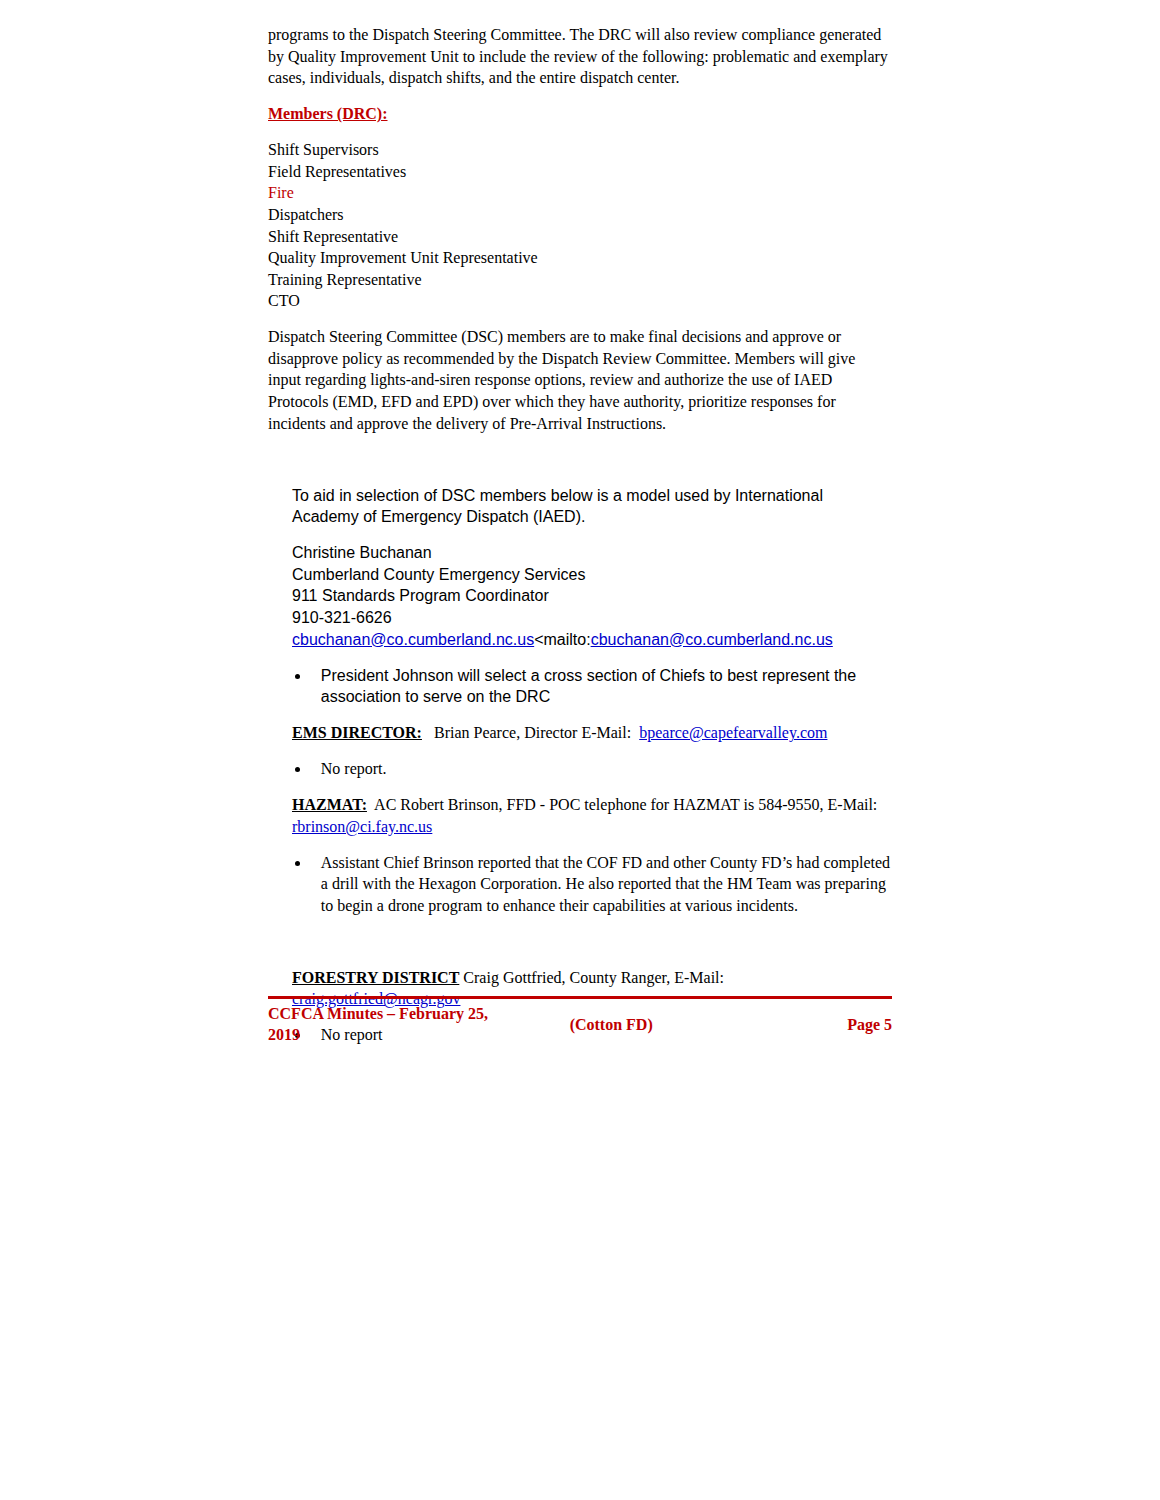programs to the Dispatch Steering Committee. The DRC will also review compliance generated by Quality Improvement Unit to include the review of the following: problematic and exemplary cases, individuals, dispatch shifts, and the entire dispatch center.
Members (DRC):
Shift Supervisors
Field Representatives
Fire
Dispatchers
Shift Representative
Quality Improvement Unit Representative
Training Representative
CTO
Dispatch Steering Committee (DSC) members are to make final decisions and approve or disapprove policy as recommended by the Dispatch Review Committee. Members will give input regarding lights-and-siren response options, review and authorize the use of IAED Protocols (EMD, EFD and EPD) over which they have authority, prioritize responses for incidents and approve the delivery of Pre-Arrival Instructions.
To aid in selection of DSC members below is a model used by International Academy of Emergency Dispatch (IAED).
Christine Buchanan
Cumberland County Emergency Services
911 Standards Program Coordinator
910-321-6626
cbuchanan@co.cumberland.nc.us<mailto:cbuchanan@co.cumberland.nc.us
President Johnson will select a cross section of Chiefs to best represent the association to serve on the DRC
EMS DIRECTOR: Brian Pearce, Director E-Mail: bpearce@capefearvalley.com
No report.
HAZMAT: AC Robert Brinson, FFD - POC telephone for HAZMAT is 584-9550, E-Mail: rbrinson@ci.fay.nc.us
Assistant Chief Brinson reported that the COF FD and other County FD’s had completed a drill with the Hexagon Corporation. He also reported that the HM Team was preparing to begin a drone program to enhance their capabilities at various incidents.
FORESTRY DISTRICT Craig Gottfried, County Ranger, E-Mail: craig.gottfried@ncagr.gov
No report
| CCFCA Minutes – February 25, 2019 | (Cotton FD) | Page 5 |